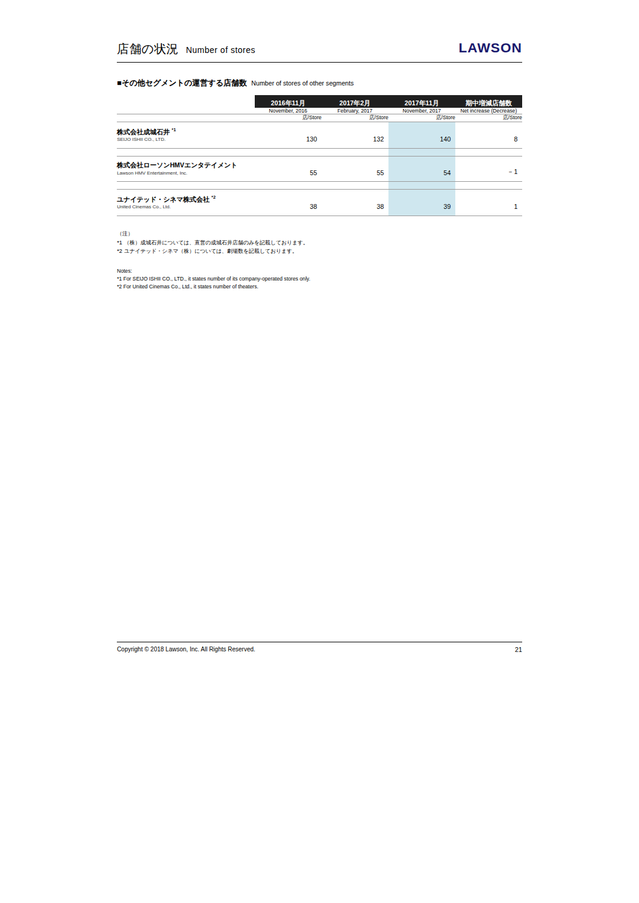店舗の状況 Number of stores
LAWSON
■その他セグメントの運営する店舗数 Number of stores of other segments
| | 2016年11月 | 2017年2月 | 2017年11月 | 期中増減店舗数 |
| | November, 2016 | February, 2017 | November, 2017 | Net increase (Decrease) |
| | 店/Store | 店/Store | 店/Store | 店/Store |
| 株式会社成城石井 *1 SEIJO ISHII CO., LTD. | 130 | 132 | 140 | 8 |
| 株式会社ローソンHMVエンタテイメント Lawson HMV Entertainment, Inc. | 55 | 55 | 54 | －1 |
| ユナイテッド・シネマ株式会社 *2 United Cinemas Co., Ltd. | 38 | 38 | 39 | 1 |
（注）
*1 （株）成城石井については、直営の成城石井店舗のみを記載しております。
*2 ユナイテッド・シネマ（株）については、劇場数を記載しております。
Notes:
*1 For SEIJO ISHII CO., LTD., it states number of its company-operated stores only.
*2 For United Cinemas Co., Ltd., it states number of theaters.
Copyright © 2018 Lawson, Inc. All Rights Reserved.
21